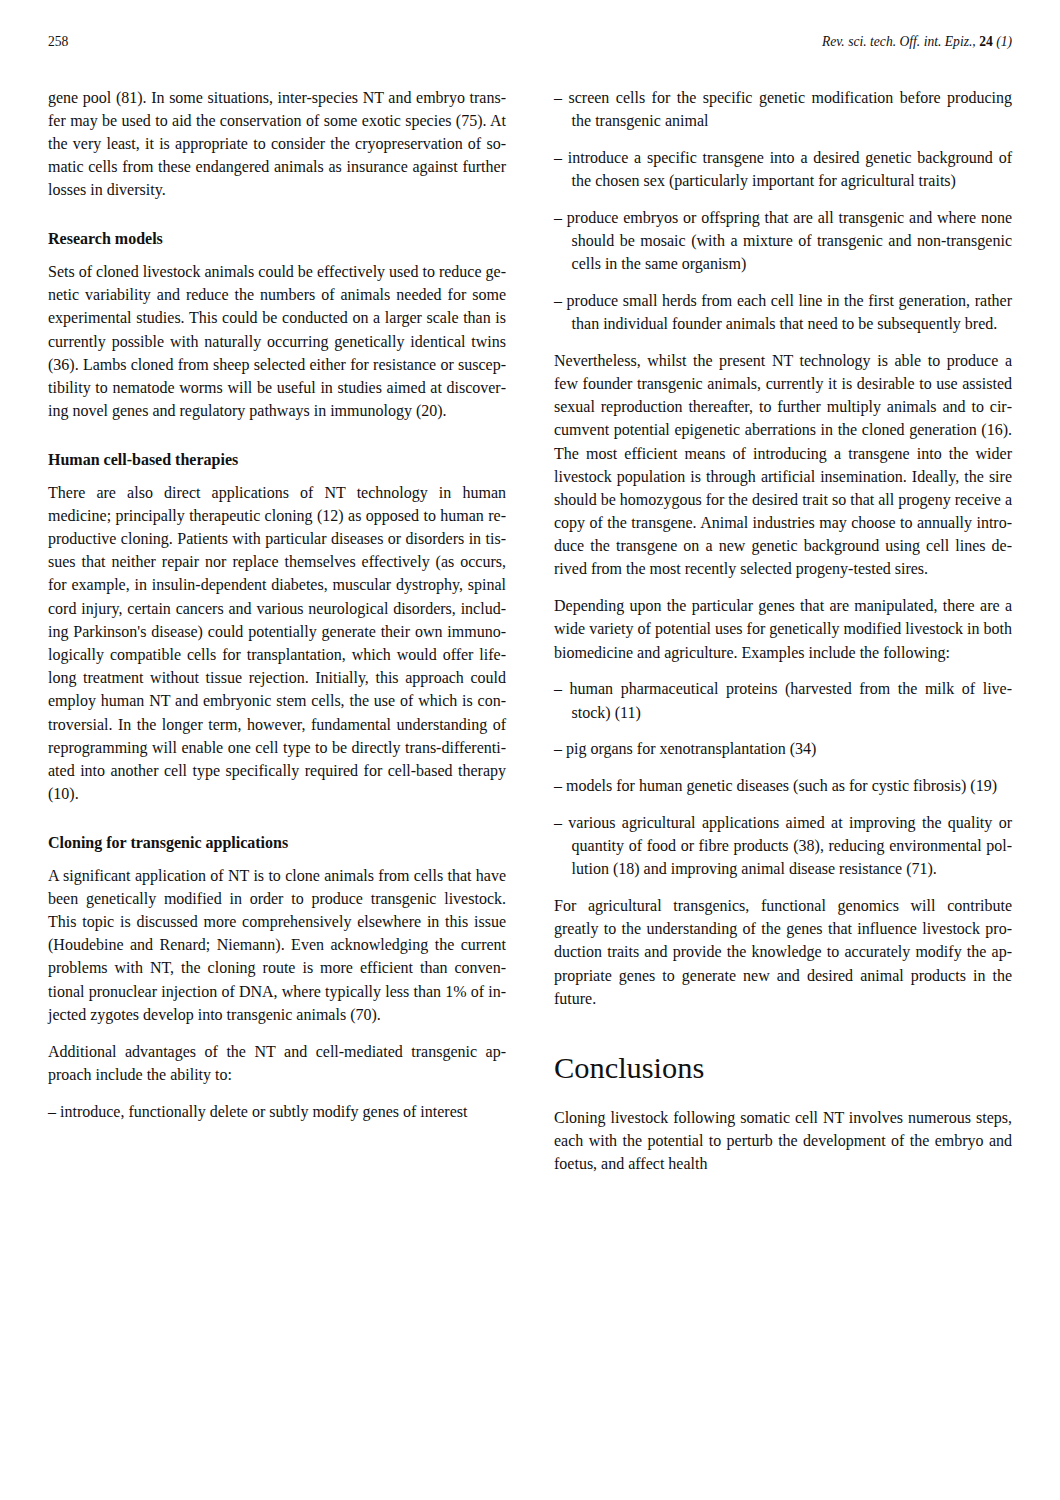258 Rev. sci. tech. Off. int. Epiz., 24 (1)
gene pool (81). In some situations, inter-species NT and embryo transfer may be used to aid the conservation of some exotic species (75). At the very least, it is appropriate to consider the cryopreservation of somatic cells from these endangered animals as insurance against further losses in diversity.
Research models
Sets of cloned livestock animals could be effectively used to reduce genetic variability and reduce the numbers of animals needed for some experimental studies. This could be conducted on a larger scale than is currently possible with naturally occurring genetically identical twins (36). Lambs cloned from sheep selected either for resistance or susceptibility to nematode worms will be useful in studies aimed at discovering novel genes and regulatory pathways in immunology (20).
Human cell-based therapies
There are also direct applications of NT technology in human medicine; principally therapeutic cloning (12) as opposed to human reproductive cloning. Patients with particular diseases or disorders in tissues that neither repair nor replace themselves effectively (as occurs, for example, in insulin-dependent diabetes, muscular dystrophy, spinal cord injury, certain cancers and various neurological disorders, including Parkinson's disease) could potentially generate their own immunologically compatible cells for transplantation, which would offer lifelong treatment without tissue rejection. Initially, this approach could employ human NT and embryonic stem cells, the use of which is controversial. In the longer term, however, fundamental understanding of reprogramming will enable one cell type to be directly trans-differentiated into another cell type specifically required for cell-based therapy (10).
Cloning for transgenic applications
A significant application of NT is to clone animals from cells that have been genetically modified in order to produce transgenic livestock. This topic is discussed more comprehensively elsewhere in this issue (Houdebine and Renard; Niemann). Even acknowledging the current problems with NT, the cloning route is more efficient than conventional pronuclear injection of DNA, where typically less than 1% of injected zygotes develop into transgenic animals (70).
Additional advantages of the NT and cell-mediated transgenic approach include the ability to:
introduce, functionally delete or subtly modify genes of interest
screen cells for the specific genetic modification before producing the transgenic animal
introduce a specific transgene into a desired genetic background of the chosen sex (particularly important for agricultural traits)
produce embryos or offspring that are all transgenic and where none should be mosaic (with a mixture of transgenic and non-transgenic cells in the same organism)
produce small herds from each cell line in the first generation, rather than individual founder animals that need to be subsequently bred.
Nevertheless, whilst the present NT technology is able to produce a few founder transgenic animals, currently it is desirable to use assisted sexual reproduction thereafter, to further multiply animals and to circumvent potential epigenetic aberrations in the cloned generation (16). The most efficient means of introducing a transgene into the wider livestock population is through artificial insemination. Ideally, the sire should be homozygous for the desired trait so that all progeny receive a copy of the transgene. Animal industries may choose to annually introduce the transgene on a new genetic background using cell lines derived from the most recently selected progeny-tested sires.
Depending upon the particular genes that are manipulated, there are a wide variety of potential uses for genetically modified livestock in both biomedicine and agriculture. Examples include the following:
human pharmaceutical proteins (harvested from the milk of livestock) (11)
pig organs for xenotransplantation (34)
models for human genetic diseases (such as for cystic fibrosis) (19)
various agricultural applications aimed at improving the quality or quantity of food or fibre products (38), reducing environmental pollution (18) and improving animal disease resistance (71).
For agricultural transgenics, functional genomics will contribute greatly to the understanding of the genes that influence livestock production traits and provide the knowledge to accurately modify the appropriate genes to generate new and desired animal products in the future.
Conclusions
Cloning livestock following somatic cell NT involves numerous steps, each with the potential to perturb the development of the embryo and foetus, and affect health